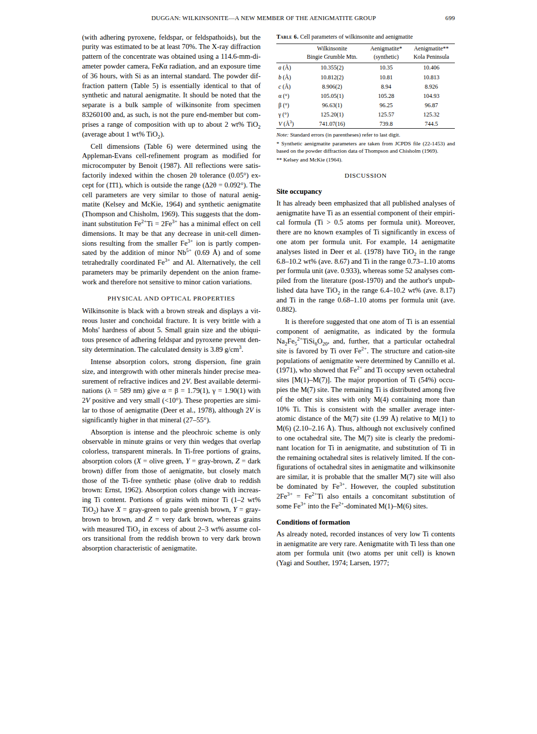Duggan: Wilkinsonite—a new member of the aenigmatite group 699
(with adhering pyroxene, feldspar, or feldspathoids), but the purity was estimated to be at least 70%. The X-ray diffraction pattern of the concentrate was obtained using a 114.6-mm-diameter powder camera, FeKα radiation, and an exposure time of 36 hours, with Si as an internal standard. The powder diffraction pattern (Table 5) is essentially identical to that of synthetic and natural aenigmatite. It should be noted that the separate is a bulk sample of wilkinsonite from specimen 83260100 and, as such, is not the pure end-member but comprises a range of composition with up to about 2 wt% TiO2 (average about 1 wt% TiO2).
Cell dimensions (Table 6) were determined using the Appleman-Evans cell-refinement program as modified for microcomputer by Benoit (1987). All reflections were satisfactorily indexed within the chosen 2θ tolerance (0.05°) except for (1̄1̄1), which is outside the range (Δ2θ = 0.092°). The cell parameters are very similar to those of natural aenigmatite (Kelsey and McKie, 1964) and synthetic aenigmatite (Thompson and Chisholm, 1969). This suggests that the dominant substitution Fe2+Ti = 2Fe3+ has a minimal effect on cell dimensions. It may be that any decrease in unit-cell dimensions resulting from the smaller Fe3+ ion is partly compensated by the addition of minor Nb5+ (0.69 Å) and of some tetrahedrally coordinated Fe3+ and Al. Alternatively, the cell parameters may be primarily dependent on the anion framework and therefore not sensitive to minor cation variations.
Physical and optical properties
Wilkinsonite is black with a brown streak and displays a vitreous luster and conchoidal fracture. It is very brittle with a Mohs' hardness of about 5. Small grain size and the ubiquitous presence of adhering feldspar and pyroxene prevent density determination. The calculated density is 3.89 g/cm3.
Intense absorption colors, strong dispersion, fine grain size, and intergrowth with other minerals hinder precise measurement of refractive indices and 2V. Best available determinations (λ = 589 nm) give α = β = 1.79(1), γ = 1.90(1) with 2V positive and very small (<10°). These properties are similar to those of aenigmatite (Deer et al., 1978), although 2V is significantly higher in that mineral (27–55°).
Absorption is intense and the pleochroic scheme is only observable in minute grains or very thin wedges that overlap colorless, transparent minerals. In Ti-free portions of grains, absorption colors (X = olive green, Y = gray-brown, Z = dark brown) differ from those of aenigmatite, but closely match those of the Ti-free synthetic phase (olive drab to reddish brown: Ernst, 1962). Absorption colors change with increasing Ti content. Portions of grains with minor Ti (1–2 wt% TiO2) have X = gray-green to pale greenish brown, Y = gray-brown to brown, and Z = very dark brown, whereas grains with measured TiO2 in excess of about 2–3 wt% assume colors transitional from the reddish brown to very dark brown absorption characteristic of aenigmatite.
Table 6. Cell parameters of wilkinsonite and aenigmatite
| | Wilkinsonite Bingie Grumble Mtn. | Aenigmatite* (synthetic) | Aenigmatite** Kola Peninsula |
| --- | --- | --- | --- |
| a (Å) | 10.355(2) | 10.35 | 10.406 |
| b (Å) | 10.812(2) | 10.81 | 10.813 |
| c (Å) | 8.906(2) | 8.94 | 8.926 |
| α (°) | 105.05(1) | 105.28 | 104.93 |
| β (°) | 96.63(1) | 96.25 | 96.87 |
| γ (°) | 125.20(1) | 125.57 | 125.32 |
| V (Å 3 ) | 741.07(16) | 739.8 | 744.5 |
Note: Standard errors (in parentheses) refer to last digit.
* Synthetic aenigmatite parameters are taken from JCPDS file (22-1453) and based on the powder diffraction data of Thompson and Chisholm (1969).
** Kelsey and McKie (1964).
Discussion
Site occupancy
It has already been emphasized that all published analyses of aenigmatite have Ti as an essential component of their empirical formula (Ti > 0.5 atoms per formula unit). Moreover, there are no known examples of Ti significantly in excess of one atom per formula unit. For example, 14 aenigmatite analyses listed in Deer et al. (1978) have TiO2 in the range 6.8–10.2 wt% (ave. 8.67) and Ti in the range 0.73–1.10 atoms per formula unit (ave. 0.933), whereas some 52 analyses compiled from the literature (post-1970) and the author's unpublished data have TiO2 in the range 6.4–10.2 wt% (ave. 8.17) and Ti in the range 0.68–1.10 atoms per formula unit (ave. 0.882).
It is therefore suggested that one atom of Ti is an essential component of aenigmatite, as indicated by the formula Na2Fe52+TiSi6O20, and, further, that a particular octahedral site is favored by Ti over Fe2+. The structure and cation-site populations of aenigmatite were determined by Cannillo et al. (1971), who showed that Fe2+ and Ti occupy seven octahedral sites [M(1)–M(7)]. The major proportion of Ti (54%) occupies the M(7) site. The remaining Ti is distributed among five of the other six sites with only M(4) containing more than 10% Ti. This is consistent with the smaller average interatomic distance of the M(7) site (1.99 Å) relative to M(1) to M(6) (2.10–2.16 Å). Thus, although not exclusively confined to one octahedral site, The M(7) site is clearly the predominant location for Ti in aenigmatite, and substitution of Ti in the remaining octahedral sites is relatively limited. If the configurations of octahedral sites in aenigmatite and wilkinsonite are similar, it is probable that the smaller M(7) site will also be dominated by Fe3+. However, the coupled substitution 2Fe3+ = Fe2+Ti also entails a concomitant substitution of some Fe3+ into the Fe2+-dominated M(1)–M(6) sites.
Conditions of formation
As already noted, recorded instances of very low Ti contents in aenigmatite are very rare. Aenigmatite with Ti less than one atom per formula unit (two atoms per unit cell) is known (Yagi and Souther, 1974; Larsen, 1977;